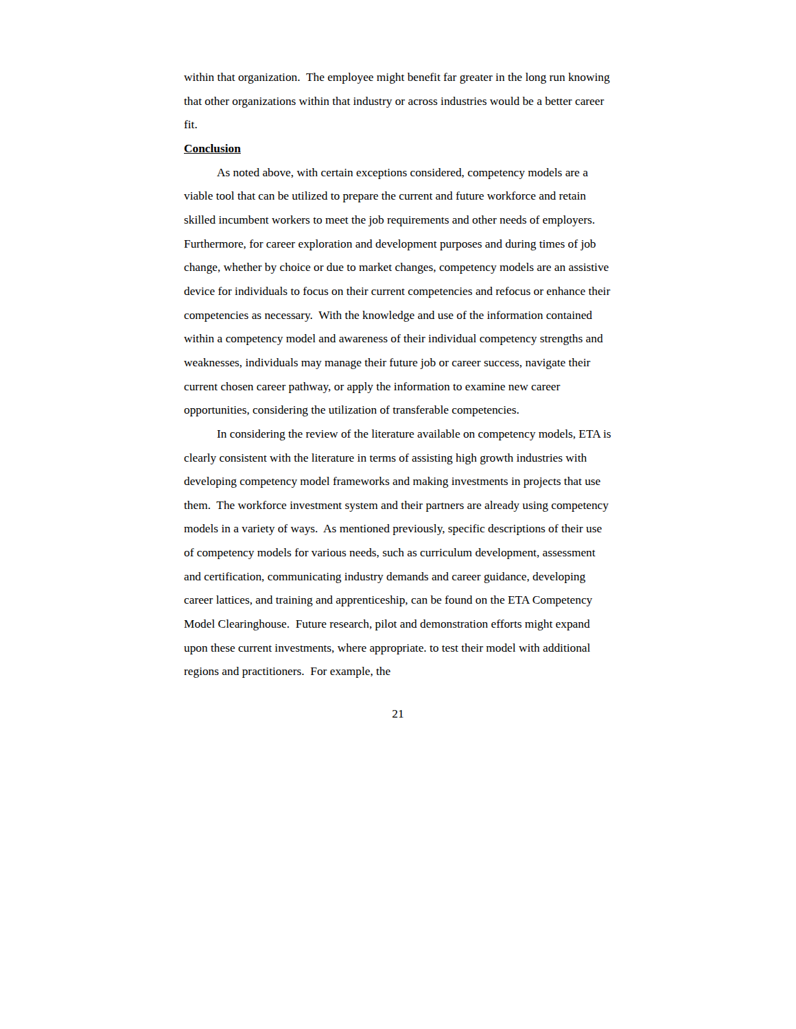within that organization. The employee might benefit far greater in the long run knowing that other organizations within that industry or across industries would be a better career fit.
Conclusion
As noted above, with certain exceptions considered, competency models are a viable tool that can be utilized to prepare the current and future workforce and retain skilled incumbent workers to meet the job requirements and other needs of employers. Furthermore, for career exploration and development purposes and during times of job change, whether by choice or due to market changes, competency models are an assistive device for individuals to focus on their current competencies and refocus or enhance their competencies as necessary. With the knowledge and use of the information contained within a competency model and awareness of their individual competency strengths and weaknesses, individuals may manage their future job or career success, navigate their current chosen career pathway, or apply the information to examine new career opportunities, considering the utilization of transferable competencies.
In considering the review of the literature available on competency models, ETA is clearly consistent with the literature in terms of assisting high growth industries with developing competency model frameworks and making investments in projects that use them. The workforce investment system and their partners are already using competency models in a variety of ways. As mentioned previously, specific descriptions of their use of competency models for various needs, such as curriculum development, assessment and certification, communicating industry demands and career guidance, developing career lattices, and training and apprenticeship, can be found on the ETA Competency Model Clearinghouse. Future research, pilot and demonstration efforts might expand upon these current investments, where appropriate. to test their model with additional regions and practitioners. For example, the
21